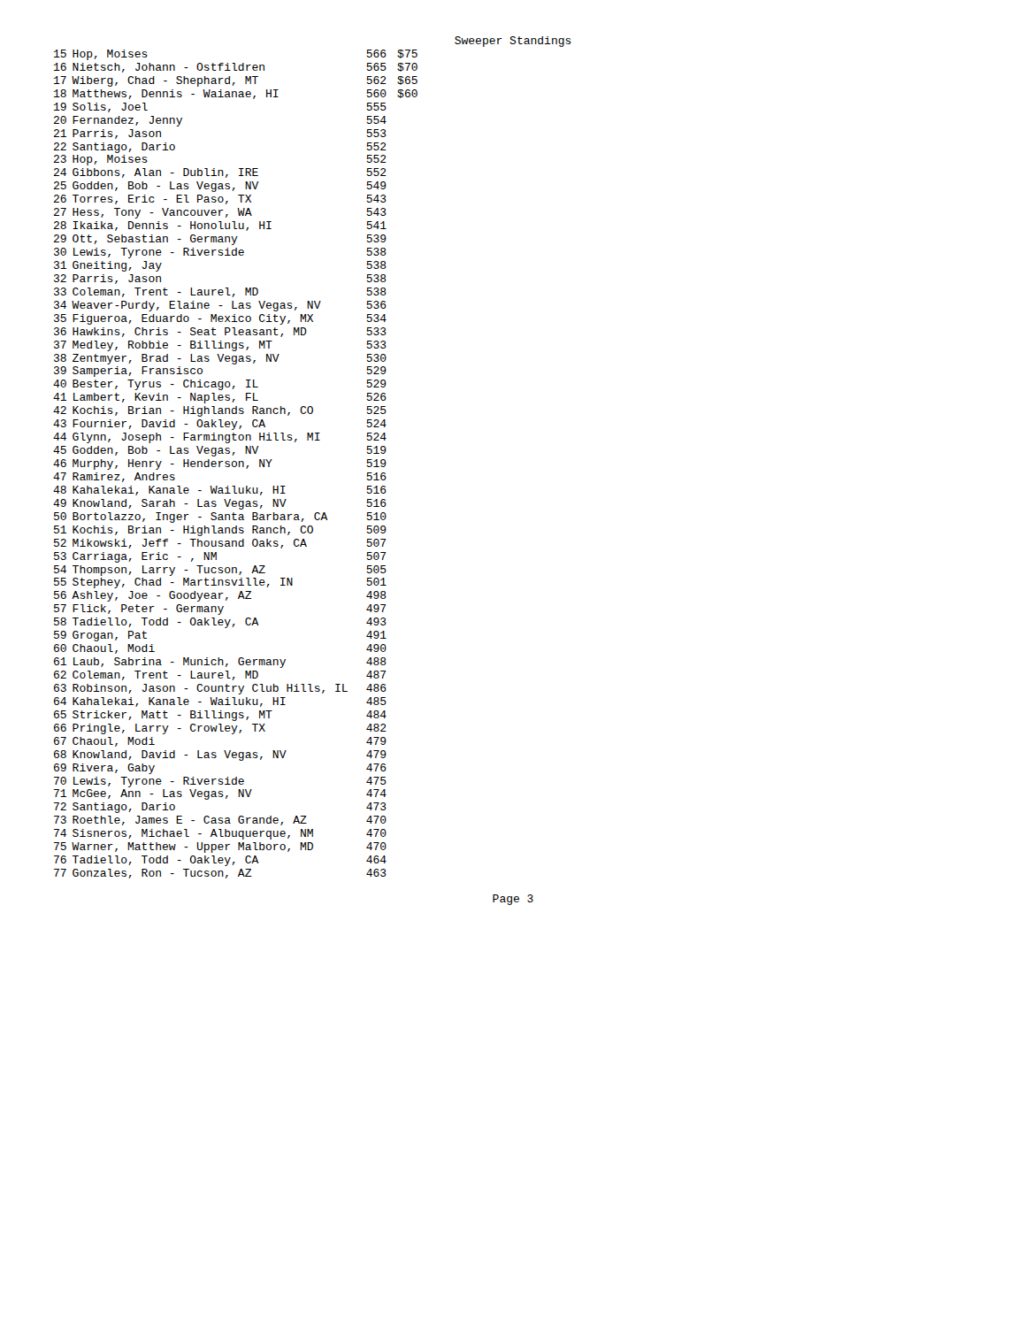Sweeper Standings
| 15 | Hop, Moises | 566 | $75 |
| 16 | Nietsch, Johann - Ostfildren | 565 | $70 |
| 17 | Wiberg, Chad - Shephard, MT | 562 | $65 |
| 18 | Matthews, Dennis - Waianae, HI | 560 | $60 |
| 19 | Solis, Joel | 555 | |
| 20 | Fernandez, Jenny | 554 | |
| 21 | Parris, Jason | 553 | |
| 22 | Santiago, Dario | 552 | |
| 23 | Hop, Moises | 552 | |
| 24 | Gibbons, Alan - Dublin, IRE | 552 | |
| 25 | Godden, Bob - Las Vegas, NV | 549 | |
| 26 | Torres, Eric - El Paso, TX | 543 | |
| 27 | Hess, Tony - Vancouver, WA | 543 | |
| 28 | Ikaika, Dennis - Honolulu, HI | 541 | |
| 29 | Ott, Sebastian - Germany | 539 | |
| 30 | Lewis, Tyrone - Riverside | 538 | |
| 31 | Gneiting, Jay | 538 | |
| 32 | Parris, Jason | 538 | |
| 33 | Coleman, Trent - Laurel, MD | 538 | |
| 34 | Weaver-Purdy, Elaine - Las Vegas, NV | 536 | |
| 35 | Figueroa, Eduardo - Mexico City, MX | 534 | |
| 36 | Hawkins, Chris - Seat Pleasant, MD | 533 | |
| 37 | Medley, Robbie - Billings, MT | 533 | |
| 38 | Zentmyer, Brad - Las Vegas, NV | 530 | |
| 39 | Samperia, Fransisco | 529 | |
| 40 | Bester, Tyrus - Chicago, IL | 529 | |
| 41 | Lambert, Kevin - Naples, FL | 526 | |
| 42 | Kochis, Brian - Highlands Ranch, CO | 525 | |
| 43 | Fournier, David - Oakley, CA | 524 | |
| 44 | Glynn, Joseph - Farmington Hills, MI | 524 | |
| 45 | Godden, Bob - Las Vegas, NV | 519 | |
| 46 | Murphy, Henry - Henderson, NY | 519 | |
| 47 | Ramirez, Andres | 516 | |
| 48 | Kahalekai, Kanale - Wailuku, HI | 516 | |
| 49 | Knowland, Sarah - Las Vegas, NV | 516 | |
| 50 | Bortolazzo, Inger - Santa Barbara, CA | 510 | |
| 51 | Kochis, Brian - Highlands Ranch, CO | 509 | |
| 52 | Mikowski, Jeff - Thousand Oaks, CA | 507 | |
| 53 | Carriaga, Eric - , NM | 507 | |
| 54 | Thompson, Larry - Tucson, AZ | 505 | |
| 55 | Stephey, Chad - Martinsville, IN | 501 | |
| 56 | Ashley, Joe - Goodyear, AZ | 498 | |
| 57 | Flick, Peter - Germany | 497 | |
| 58 | Tadiello, Todd - Oakley, CA | 493 | |
| 59 | Grogan, Pat | 491 | |
| 60 | Chaoul, Modi | 490 | |
| 61 | Laub, Sabrina - Munich, Germany | 488 | |
| 62 | Coleman, Trent - Laurel, MD | 487 | |
| 63 | Robinson, Jason - Country Club Hills, IL | 486 | |
| 64 | Kahalekai, Kanale - Wailuku, HI | 485 | |
| 65 | Stricker, Matt - Billings, MT | 484 | |
| 66 | Pringle, Larry - Crowley, TX | 482 | |
| 67 | Chaoul, Modi | 479 | |
| 68 | Knowland, David - Las Vegas, NV | 479 | |
| 69 | Rivera, Gaby | 476 | |
| 70 | Lewis, Tyrone - Riverside | 475 | |
| 71 | McGee, Ann - Las Vegas, NV | 474 | |
| 72 | Santiago, Dario | 473 | |
| 73 | Roethle, James E - Casa Grande, AZ | 470 | |
| 74 | Sisneros, Michael - Albuquerque, NM | 470 | |
| 75 | Warner, Matthew - Upper Malboro, MD | 470 | |
| 76 | Tadiello, Todd - Oakley, CA | 464 | |
| 77 | Gonzales, Ron - Tucson, AZ | 463 | |
Page 3